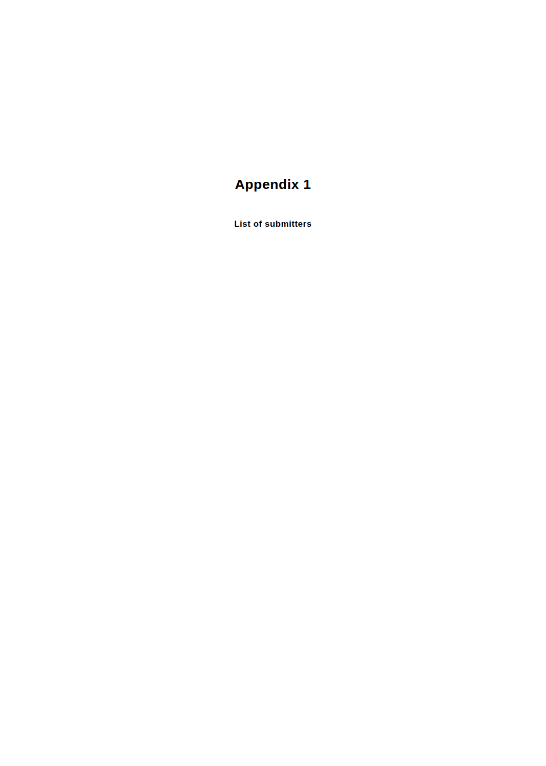Appendix 1
List of submitters